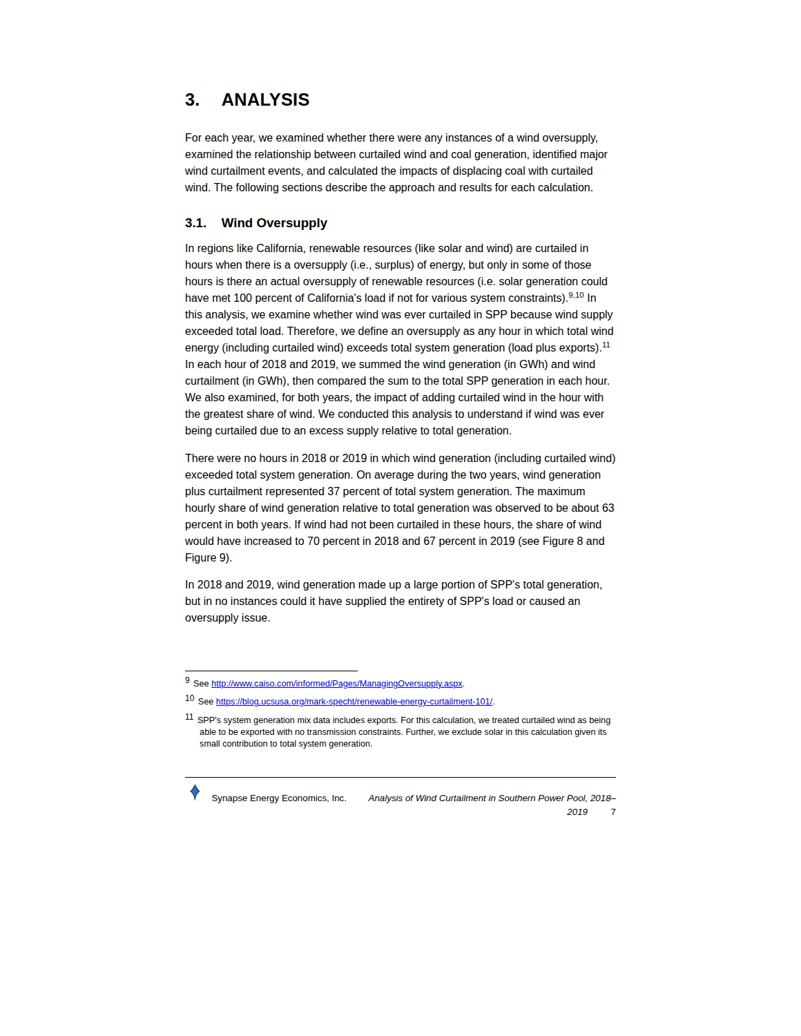3. Analysis
For each year, we examined whether there were any instances of a wind oversupply, examined the relationship between curtailed wind and coal generation, identified major wind curtailment events, and calculated the impacts of displacing coal with curtailed wind. The following sections describe the approach and results for each calculation.
3.1. Wind Oversupply
In regions like California, renewable resources (like solar and wind) are curtailed in hours when there is a oversupply (i.e., surplus) of energy, but only in some of those hours is there an actual oversupply of renewable resources (i.e. solar generation could have met 100 percent of California's load if not for various system constraints).9,10 In this analysis, we examine whether wind was ever curtailed in SPP because wind supply exceeded total load. Therefore, we define an oversupply as any hour in which total wind energy (including curtailed wind) exceeds total system generation (load plus exports).11 In each hour of 2018 and 2019, we summed the wind generation (in GWh) and wind curtailment (in GWh), then compared the sum to the total SPP generation in each hour. We also examined, for both years, the impact of adding curtailed wind in the hour with the greatest share of wind. We conducted this analysis to understand if wind was ever being curtailed due to an excess supply relative to total generation.
There were no hours in 2018 or 2019 in which wind generation (including curtailed wind) exceeded total system generation. On average during the two years, wind generation plus curtailment represented 37 percent of total system generation. The maximum hourly share of wind generation relative to total generation was observed to be about 63 percent in both years. If wind had not been curtailed in these hours, the share of wind would have increased to 70 percent in 2018 and 67 percent in 2019 (see Figure 8 and Figure 9).
In 2018 and 2019, wind generation made up a large portion of SPP's total generation, but in no instances could it have supplied the entirety of SPP's load or caused an oversupply issue.
9 See http://www.caiso.com/informed/Pages/ManagingOversupply.aspx.
10 See https://blog.ucsusa.org/mark-specht/renewable-energy-curtailment-101/.
11 SPP's system generation mix data includes exports. For this calculation, we treated curtailed wind as being able to be exported with no transmission constraints. Further, we exclude solar in this calculation given its small contribution to total system generation.
Synapse Energy Economics, Inc. Analysis of Wind Curtailment in Southern Power Pool, 2018–20197